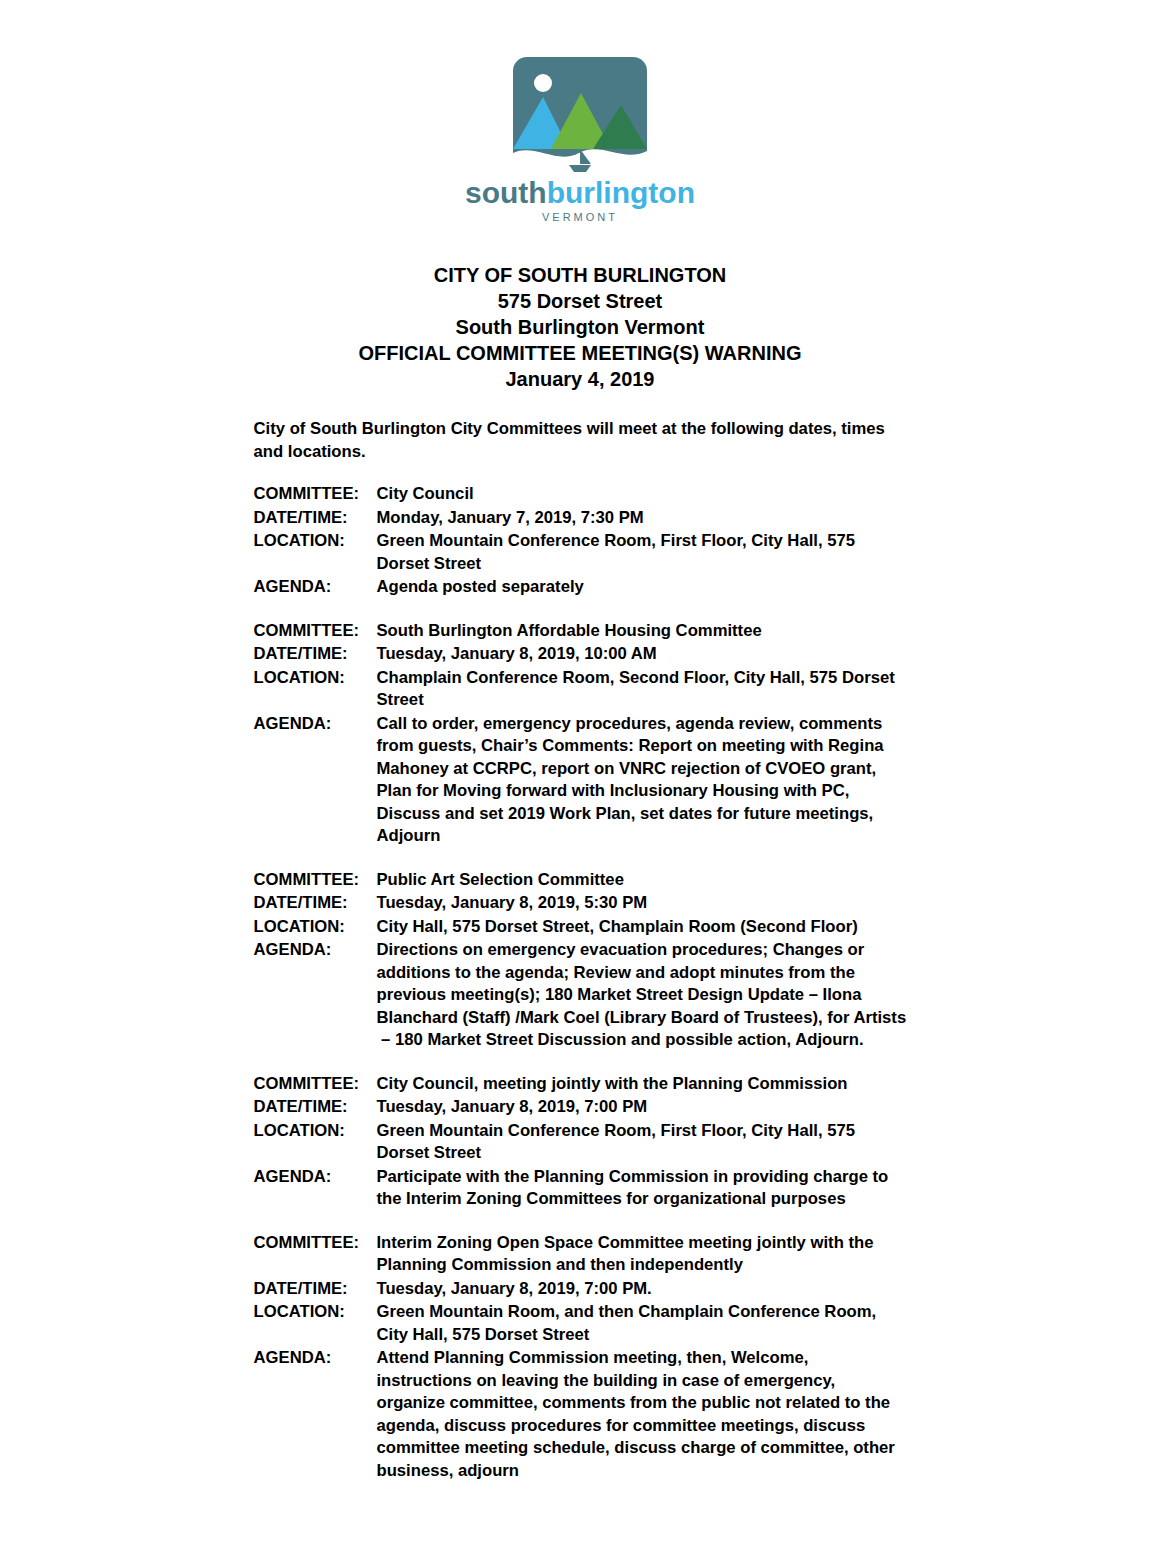southburlington VERMONT
CITY OF SOUTH BURLINGTON
575 Dorset Street
South Burlington Vermont
OFFICIAL COMMITTEE MEETING(S) WARNING
January 4, 2019
City of South Burlington City Committees will meet at the following dates, times and locations.
| COMMITTEE: | City Council |
| DATE/TIME: | Monday, January 7, 2019, 7:30 PM |
| LOCATION: | Green Mountain Conference Room, First Floor, City Hall, 575 Dorset Street |
| AGENDA: | Agenda posted separately |
| COMMITTEE: | South Burlington Affordable Housing Committee |
| DATE/TIME: | Tuesday, January 8, 2019, 10:00 AM |
| LOCATION: | Champlain Conference Room, Second Floor, City Hall, 575 Dorset Street |
| AGENDA: | Call to order, emergency procedures, agenda review, comments from guests, Chair’s Comments: Report on meeting with Regina Mahoney at CCRPC, report on VNRC rejection of CVOEO grant, Plan for Moving forward with Inclusionary Housing with PC, Discuss and set 2019 Work Plan, set dates for future meetings, Adjourn |
| COMMITTEE: | Public Art Selection Committee |
| DATE/TIME: | Tuesday, January 8, 2019, 5:30 PM |
| LOCATION: | City Hall, 575 Dorset Street, Champlain Room (Second Floor) |
| AGENDA: | Directions on emergency evacuation procedures; Changes or additions to the agenda; Review and adopt minutes from the previous meeting(s); 180 Market Street Design Update – Ilona Blanchard (Staff) /Mark Coel (Library Board of Trustees), for Artists – 180 Market Street Discussion and possible action, Adjourn. |
| COMMITTEE: | City Council, meeting jointly with the Planning Commission |
| DATE/TIME: | Tuesday, January 8, 2019, 7:00 PM |
| LOCATION: | Green Mountain Conference Room, First Floor, City Hall, 575 Dorset Street |
| AGENDA: | Participate with the Planning Commission in providing charge to the Interim Zoning Committees for organizational purposes |
| COMMITTEE: | Interim Zoning Open Space Committee meeting jointly with the Planning Commission and then independently |
| DATE/TIME: | Tuesday, January 8, 2019, 7:00 PM. |
| LOCATION: | Green Mountain Room, and then Champlain Conference Room, City Hall, 575 Dorset Street |
| AGENDA: | Attend Planning Commission meeting, then, Welcome, instructions on leaving the building in case of emergency, organize committee, comments from the public not related to the agenda, discuss procedures for committee meetings, discuss committee meeting schedule, discuss charge of committee, other business, adjourn |